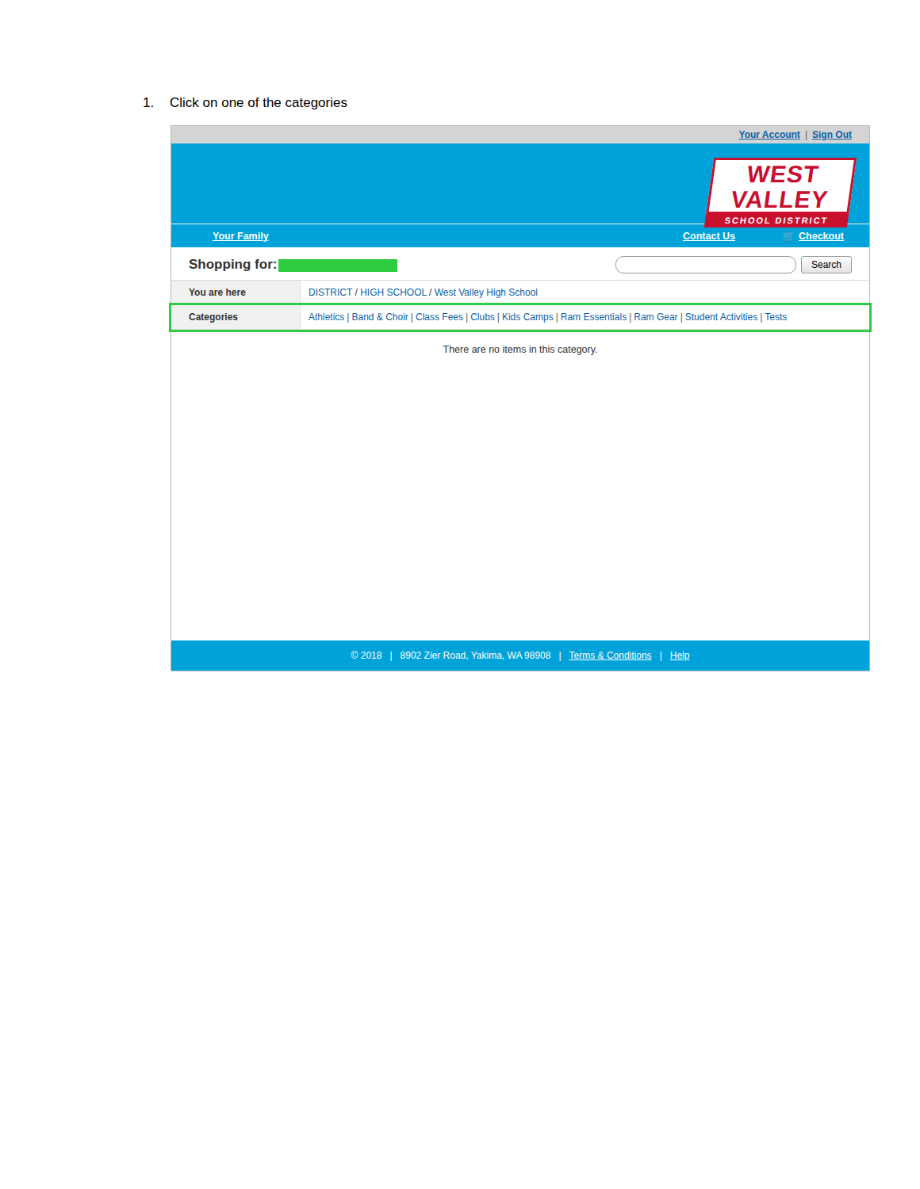1. Click on one of the categories
Your Account|Sign Out
WEST VALLEY
SCHOOL DISTRICT
Your Family Contact Us 🛒Checkout
Shopping for:
Search
| You are here | DISTRICT / HIGH SCHOOL / West Valley High School |
| Categories | Athletics / Band & Choir / Class Fees / Clubs / Kids Camps / Ram Essentials / Ram Gear / Student Activities / Tests |
There are no items in this category.
© 2018|8902 Zier Road, Yakima, WA 98908|Terms & Conditions|Help